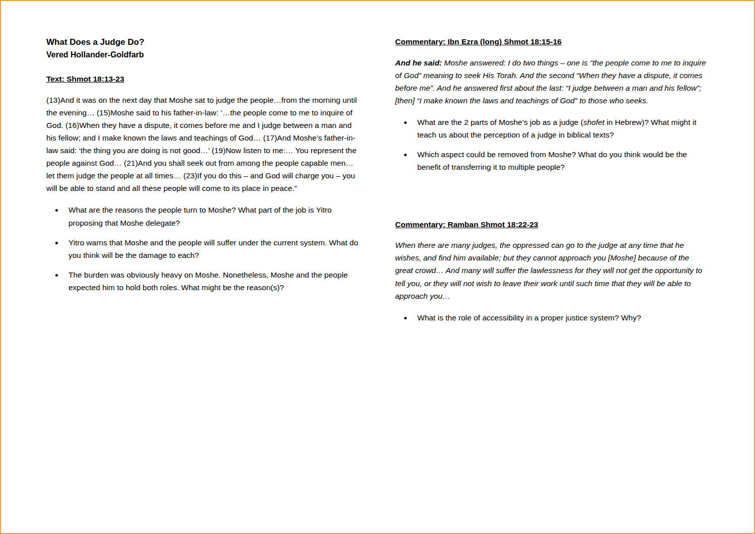What Does a Judge Do?Vered Hollander-Goldfarb
Text: Shmot 18:13-23
(13)And it was on the next day that Moshe sat to judge the people…from the morning until the evening… (15)Moshe said to his father-in-law: ‘…the people come to me to inquire of God. (16)When they have a dispute, it comes before me and I judge between a man and his fellow; and I make known the laws and teachings of God… (17)And Moshe’s father-in-law said: ‘the thing you are doing is not good…’ (19)Now listen to me:… You represent the people against God… (21)And you shall seek out from among the people capable men…let them judge the people at all times… (23)If you do this – and God will charge you – you will be able to stand and all these people will come to its place in peace.”
What are the reasons the people turn to Moshe? What part of the job is Yitro proposing that Moshe delegate?
Yitro warns that Moshe and the people will suffer under the current system. What do you think will be the damage to each?
The burden was obviously heavy on Moshe. Nonetheless, Moshe and the people expected him to hold both roles. What might be the reason(s)?
Commentary: Ibn Ezra (long) Shmot 18:15-16
And he said: Moshe answered: I do two things – one is “the people come to me to inquire of God” meaning to seek His Torah. And the second “When they have a dispute, it comes before me”. And he answered first about the last: “I judge between a man and his fellow”; [then] “I make known the laws and teachings of God” to those who seeks.
What are the 2 parts of Moshe’s job as a judge (shofet in Hebrew)? What might it teach us about the perception of a judge in biblical texts?
Which aspect could be removed from Moshe? What do you think would be the benefit of transferring it to multiple people?
Commentary: Ramban Shmot 18:22-23
When there are many judges, the oppressed can go to the judge at any time that he wishes, and find him available; but they cannot approach you [Moshe] because of the great crowd… And many will suffer the lawlessness for they will not get the opportunity to tell you, or they will not wish to leave their work until such time that they will be able to approach you…
What is the role of accessibility in a proper justice system? Why?